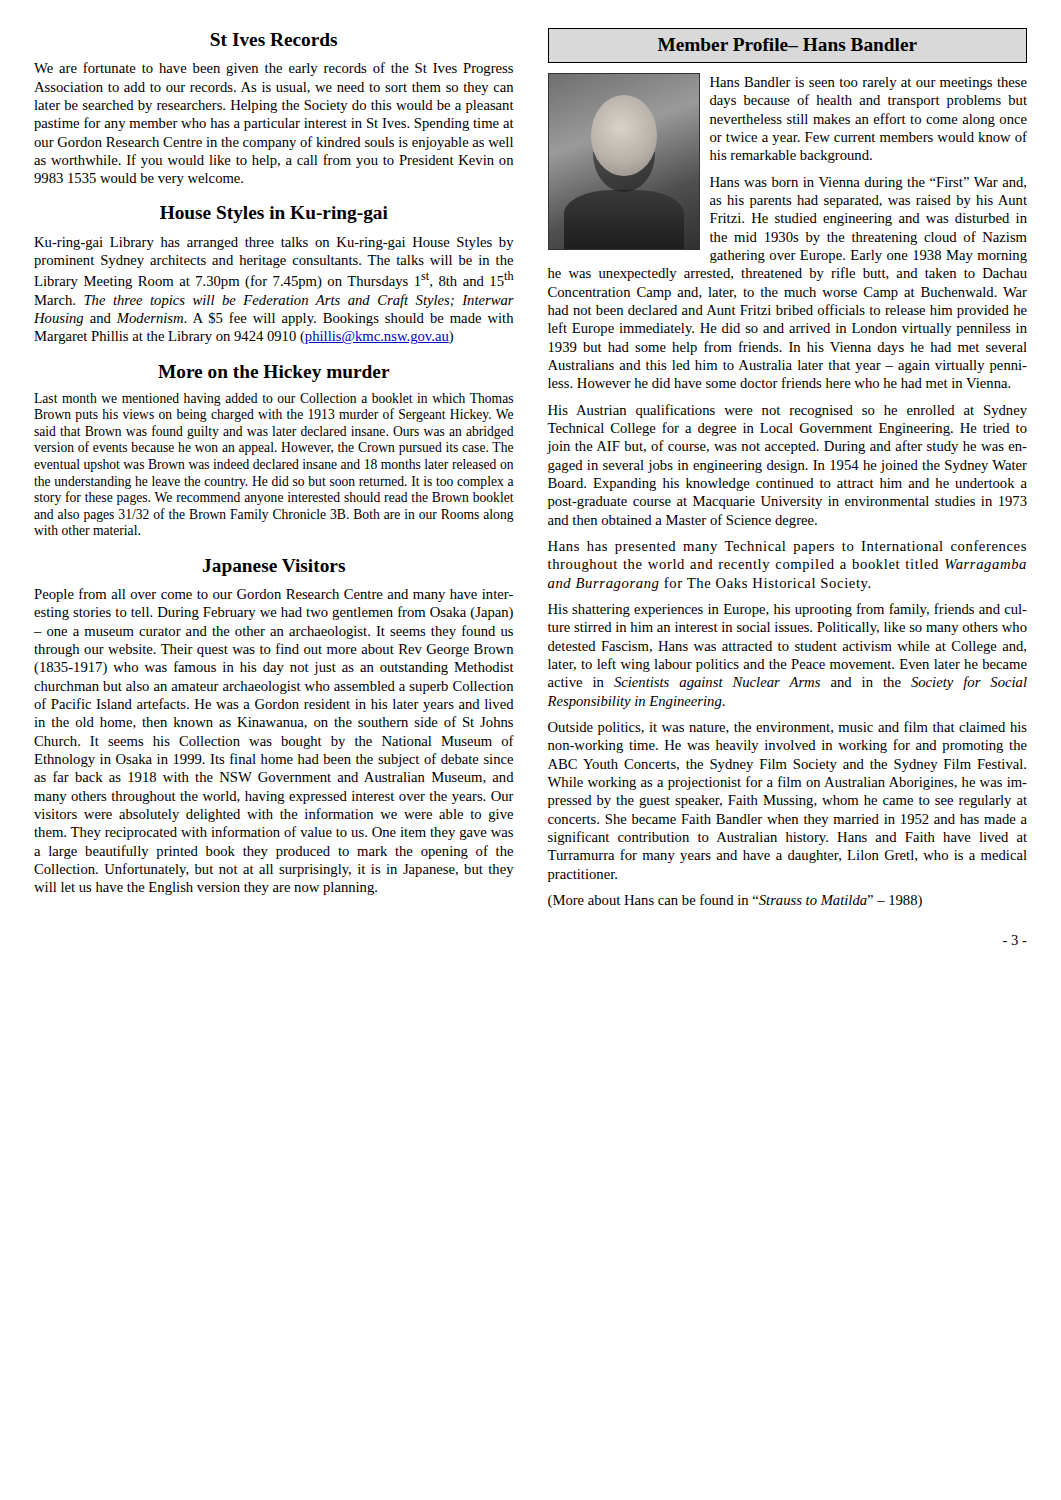St Ives Records
We are fortunate to have been given the early records of the St Ives Progress Association to add to our records. As is usual, we need to sort them so they can later be searched by researchers. Helping the Society do this would be a pleasant pastime for any member who has a particular interest in St Ives. Spending time at our Gordon Research Centre in the company of kindred souls is enjoyable as well as worthwhile. If you would like to help, a call from you to President Kevin on 9983 1535 would be very welcome.
House Styles in Ku-ring-gai
Ku-ring-gai Library has arranged three talks on Ku-ring-gai House Styles by prominent Sydney architects and heritage consultants. The talks will be in the Library Meeting Room at 7.30pm (for 7.45pm) on Thursdays 1st, 8th and 15th March. The three topics will be Federation Arts and Craft Styles; Interwar Housing and Modernism. A $5 fee will apply. Bookings should be made with Margaret Phillis at the Library on 9424 0910 (phillis@kmc.nsw.gov.au)
More on the Hickey murder
Last month we mentioned having added to our Collection a booklet in which Thomas Brown puts his views on being charged with the 1913 murder of Sergeant Hickey. We said that Brown was found guilty and was later declared insane. Ours was an abridged version of events because he won an appeal. However, the Crown pursued its case. The eventual upshot was Brown was indeed declared insane and 18 months later released on the understanding he leave the country. He did so but soon returned. It is too complex a story for these pages. We recommend anyone interested should read the Brown booklet and also pages 31/32 of the Brown Family Chronicle 3B. Both are in our Rooms along with other material.
Japanese Visitors
People from all over come to our Gordon Research Centre and many have interesting stories to tell. During February we had two gentlemen from Osaka (Japan) – one a museum curator and the other an archaeologist. It seems they found us through our website. Their quest was to find out more about Rev George Brown (1835-1917) who was famous in his day not just as an outstanding Methodist churchman but also an amateur archaeologist who assembled a superb Collection of Pacific Island artefacts. He was a Gordon resident in his later years and lived in the old home, then known as Kinawanua, on the southern side of St Johns Church. It seems his Collection was bought by the National Museum of Ethnology in Osaka in 1999. Its final home had been the subject of debate since as far back as 1918 with the NSW Government and Australian Museum, and many others throughout the world, having expressed interest over the years. Our visitors were absolutely delighted with the information we were able to give them. They reciprocated with information of value to us. One item they gave was a large beautifully printed book they produced to mark the opening of the Collection. Unfortunately, but not at all surprisingly, it is in Japanese, but they will let us have the English version they are now planning.
Member Profile– Hans Bandler
Hans Bandler is seen too rarely at our meetings these days because of health and transport problems but nevertheless still makes an effort to come along once or twice a year. Few current members would know of his remarkable background.
Hans was born in Vienna during the “First” War and, as his parents had separated, was raised by his Aunt Fritzi. He studied engineering and was disturbed in the mid 1930s by the threatening cloud of Nazism gathering over Europe. Early one 1938 May morning he was unexpectedly arrested, threatened by rifle butt, and taken to Dachau Concentration Camp and, later, to the much worse Camp at Buchenwald. War had not been declared and Aunt Fritzi bribed officials to release him provided he left Europe immediately. He did so and arrived in London virtually penniless in 1939 but had some help from friends. In his Vienna days he had met several Australians and this led him to Australia later that year – again virtually penniless. However he did have some doctor friends here who he had met in Vienna.
His Austrian qualifications were not recognised so he enrolled at Sydney Technical College for a degree in Local Government Engineering. He tried to join the AIF but, of course, was not accepted. During and after study he was engaged in several jobs in engineering design. In 1954 he joined the Sydney Water Board. Expanding his knowledge continued to attract him and he undertook a post-graduate course at Macquarie University in environmental studies in 1973 and then obtained a Master of Science degree.
Hans has presented many Technical papers to International conferences throughout the world and recently compiled a booklet titled Warragamba and Burragorang for The Oaks Historical Society.
His shattering experiences in Europe, his uprooting from family, friends and culture stirred in him an interest in social issues. Politically, like so many others who detested Fascism, Hans was attracted to student activism while at College and, later, to left wing labour politics and the Peace movement. Even later he became active in Scientists against Nuclear Arms and in the Society for Social Responsibility in Engineering.
Outside politics, it was nature, the environment, music and film that claimed his non-working time. He was heavily involved in working for and promoting the ABC Youth Concerts, the Sydney Film Society and the Sydney Film Festival. While working as a projectionist for a film on Australian Aborigines, he was impressed by the guest speaker, Faith Mussing, whom he came to see regularly at concerts. She became Faith Bandler when they married in 1952 and has made a significant contribution to Australian history. Hans and Faith have lived at Turramurra for many years and have a daughter, Lilon Gretl, who is a medical practitioner.
(More about Hans can be found in “Strauss to Matilda” – 1988)
- 3 -